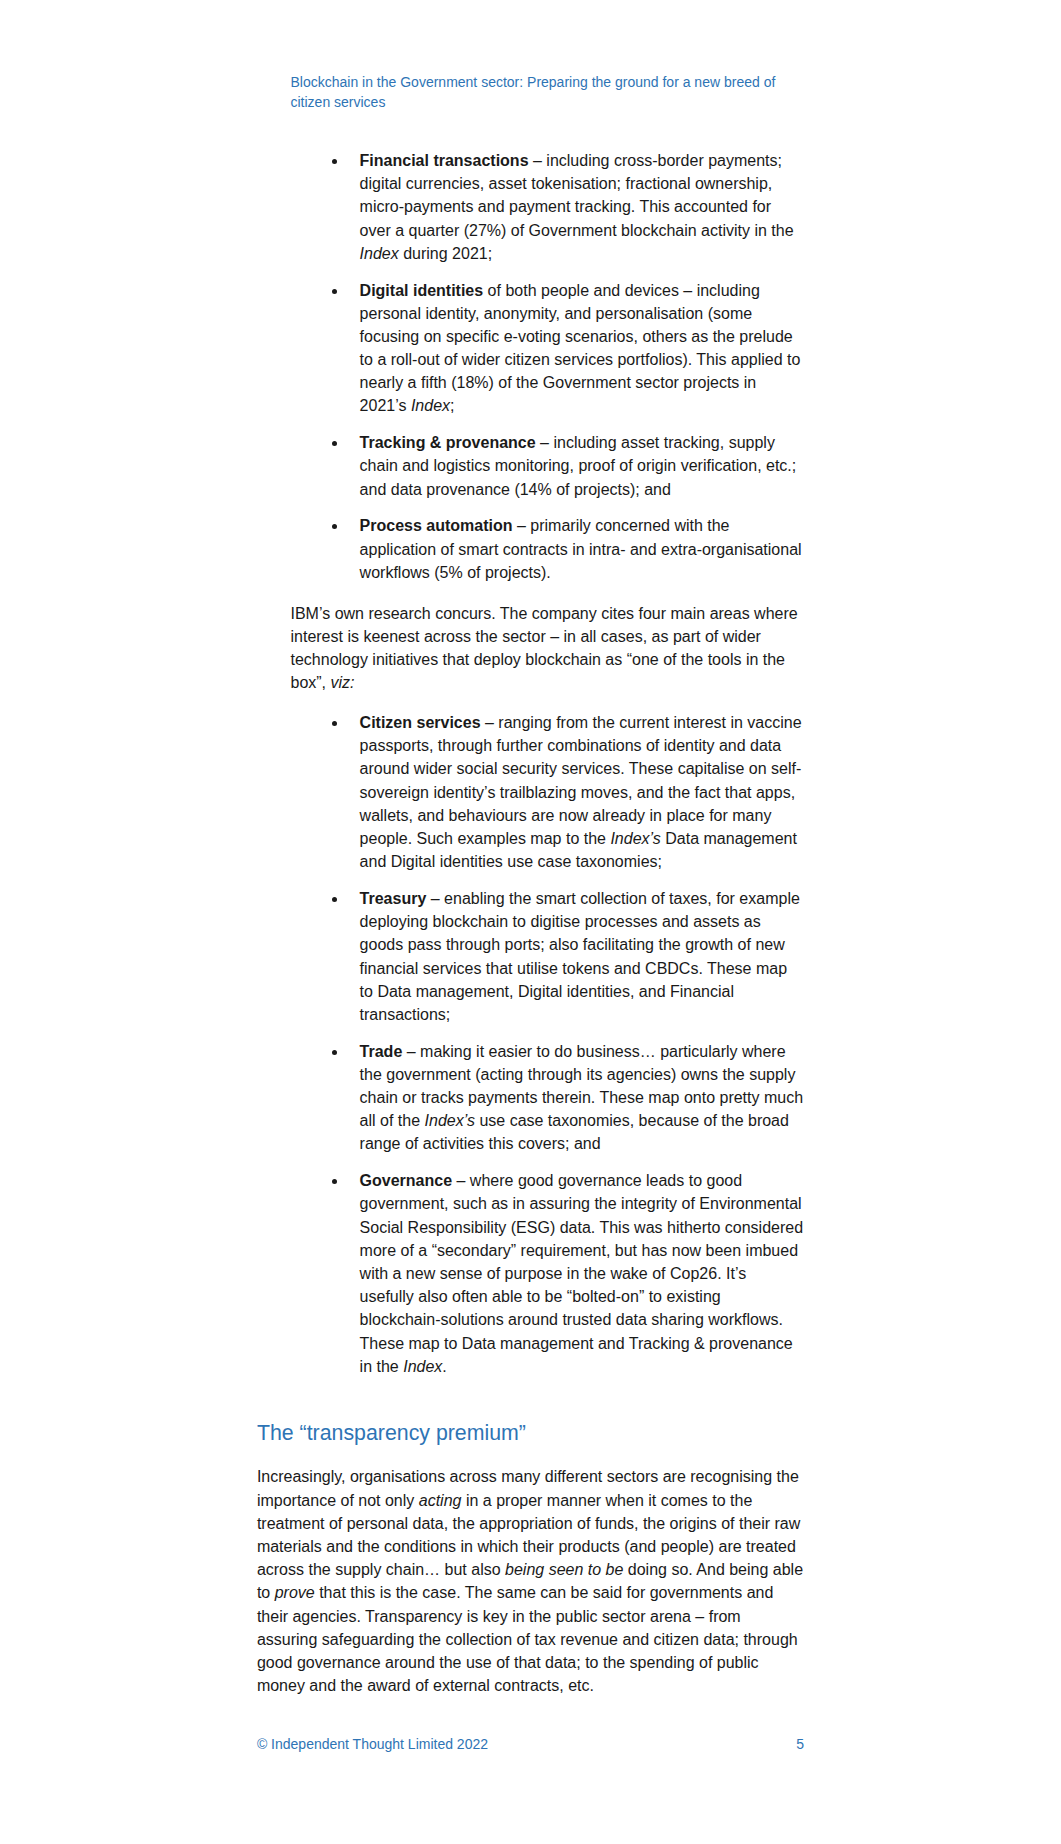Blockchain in the Government sector: Preparing the ground for a new breed of citizen services
Financial transactions – including cross-border payments; digital currencies, asset tokenisation; fractional ownership, micro-payments and payment tracking. This accounted for over a quarter (27%) of Government blockchain activity in the Index during 2021;
Digital identities of both people and devices – including personal identity, anonymity, and personalisation (some focusing on specific e-voting scenarios, others as the prelude to a roll-out of wider citizen services portfolios). This applied to nearly a fifth (18%) of the Government sector projects in 2021’s Index;
Tracking & provenance – including asset tracking, supply chain and logistics monitoring, proof of origin verification, etc.; and data provenance (14% of projects); and
Process automation – primarily concerned with the application of smart contracts in intra- and extra-organisational workflows (5% of projects).
IBM’s own research concurs. The company cites four main areas where interest is keenest across the sector – in all cases, as part of wider technology initiatives that deploy blockchain as “one of the tools in the box”, viz:
Citizen services – ranging from the current interest in vaccine passports, through further combinations of identity and data around wider social security services. These capitalise on self-sovereign identity’s trailblazing moves, and the fact that apps, wallets, and behaviours are now already in place for many people. Such examples map to the Index’s Data management and Digital identities use case taxonomies;
Treasury – enabling the smart collection of taxes, for example deploying blockchain to digitise processes and assets as goods pass through ports; also facilitating the growth of new financial services that utilise tokens and CBDCs. These map to Data management, Digital identities, and Financial transactions;
Trade – making it easier to do business… particularly where the government (acting through its agencies) owns the supply chain or tracks payments therein. These map onto pretty much all of the Index’s use case taxonomies, because of the broad range of activities this covers; and
Governance – where good governance leads to good government, such as in assuring the integrity of Environmental Social Responsibility (ESG) data. This was hitherto considered more of a “secondary” requirement, but has now been imbued with a new sense of purpose in the wake of Cop26. It’s usefully also often able to be “bolted-on” to existing blockchain-solutions around trusted data sharing workflows. These map to Data management and Tracking & provenance in the Index.
The “transparency premium”
Increasingly, organisations across many different sectors are recognising the importance of not only acting in a proper manner when it comes to the treatment of personal data, the appropriation of funds, the origins of their raw materials and the conditions in which their products (and people) are treated across the supply chain… but also being seen to be doing so. And being able to prove that this is the case. The same can be said for governments and their agencies. Transparency is key in the public sector arena – from assuring safeguarding the collection of tax revenue and citizen data; through good governance around the use of that data; to the spending of public money and the award of external contracts, etc.
© Independent Thought Limited 2022 5